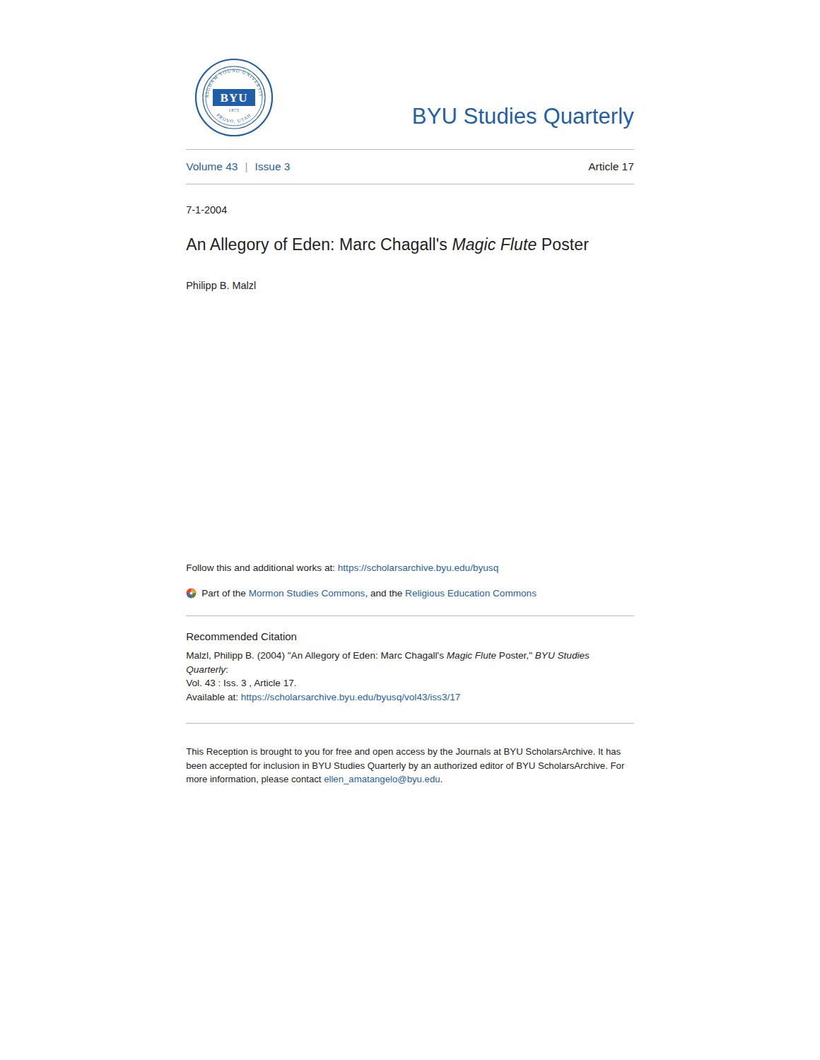BYU 1875 BRIGHAM YOUNG UNIVERSITY PROVO, UTAH
BYU Studies Quarterly
Volume 43|Issue 3
Article 17
7-1-2004
An Allegory of Eden: Marc Chagall's Magic Flute Poster
Philipp B. Malzl
Follow this and additional works at: https://scholarsarchive.byu.edu/byusq
Part of the Mormon Studies Commons, and the Religious Education Commons
Recommended Citation
Malzl, Philipp B. (2004) "An Allegory of Eden: Marc Chagall's Magic Flute Poster," BYU Studies Quarterly: Vol. 43 : Iss. 3 , Article 17. Available at: https://scholarsarchive.byu.edu/byusq/vol43/iss3/17
This Reception is brought to you for free and open access by the Journals at BYU ScholarsArchive. It has been accepted for inclusion in BYU Studies Quarterly by an authorized editor of BYU ScholarsArchive. For more information, please contact ellen_amatangelo@byu.edu.